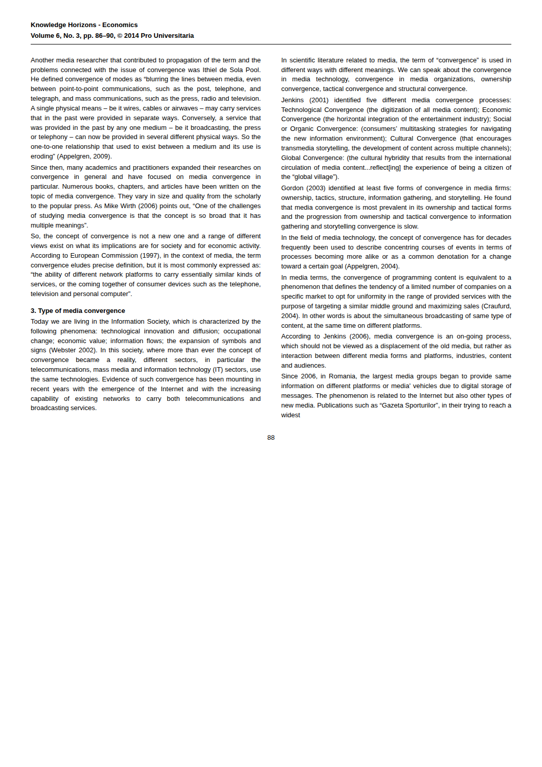Knowledge Horizons - Economics
Volume 6, No. 3, pp. 86–90, © 2014 Pro Universitaria
Another media researcher that contributed to propagation of the term and the problems connected with the issue of convergence was Ithiel de Sola Pool. He defined convergence of modes as “blurring the lines between media, even between point-to-point communications, such as the post, telephone, and telegraph, and mass communications, such as the press, radio and television. A single physical means – be it wires, cables or airwaves – may carry services that in the past were provided in separate ways. Conversely, a service that was provided in the past by any one medium – be it broadcasting, the press or telephony – can now be provided in several different physical ways. So the one-to-one relationship that used to exist between a medium and its use is eroding” (Appelgren, 2009).
Since then, many academics and practitioners expanded their researches on convergence in general and have focused on media convergence in particular. Numerous books, chapters, and articles have been written on the topic of media convergence. They vary in size and quality from the scholarly to the popular press. As Mike Wirth (2006) points out, “One of the challenges of studying media convergence is that the concept is so broad that it has multiple meanings”.
So, the concept of convergence is not a new one and a range of different views exist on what its implications are for society and for economic activity. According to European Commission (1997), in the context of media, the term convergence eludes precise definition, but it is most commonly expressed as: “the ability of different network platforms to carry essentially similar kinds of services, or the coming together of consumer devices such as the telephone, television and personal computer”.
3. Type of media convergence
Today we are living in the Information Society, which is characterized by the following phenomena: technological innovation and diffusion; occupational change; economic value; information flows; the expansion of symbols and signs (Webster 2002). In this society, where more than ever the concept of convergence became a reality, different sectors, in particular the telecommunications, mass media and information technology (IT) sectors, use the same technologies. Evidence of such convergence has been mounting in recent years with the emergence of the Internet and with the increasing capability of existing networks to carry both telecommunications and broadcasting services.
In scientific literature related to media, the term of “convergence” is used in different ways with different meanings. We can speak about the convergence in media technology, convergence in media organizations, ownership convergence, tactical convergence and structural convergence.
Jenkins (2001) identified five different media convergence processes: Technological Convergence (the digitization of all media content); Economic Convergence (the horizontal integration of the entertainment industry); Social or Organic Convergence: (consumers’ multitasking strategies for navigating the new information environment); Cultural Convergence (that encourages transmedia storytelling, the development of content across multiple channels); Global Convergence: (the cultural hybridity that results from the international circulation of media content...reflect[ing] the experience of being a citizen of the “global village”).
Gordon (2003) identified at least five forms of convergence in media firms: ownership, tactics, structure, information gathering, and storytelling. He found that media convergence is most prevalent in its ownership and tactical forms and the progression from ownership and tactical convergence to information gathering and storytelling convergence is slow.
In the field of media technology, the concept of convergence has for decades frequently been used to describe concentring courses of events in terms of processes becoming more alike or as a common denotation for a change toward a certain goal (Appelgren, 2004).
In media terms, the convergence of programming content is equivalent to a phenomenon that defines the tendency of a limited number of companies on a specific market to opt for uniformity in the range of provided services with the purpose of targeting a similar middle ground and maximizing sales (Craufurd, 2004). In other words is about the simultaneous broadcasting of same type of content, at the same time on different platforms.
According to Jenkins (2006), media convergence is an on-going process, which should not be viewed as a displacement of the old media, but rather as interaction between different media forms and platforms, industries, content and audiences.
Since 2006, in Romania, the largest media groups began to provide same information on different platforms or media' vehicles due to digital storage of messages. The phenomenon is related to the Internet but also other types of new media. Publications such as “Gazeta Sporturilor”, in their trying to reach a widest
88